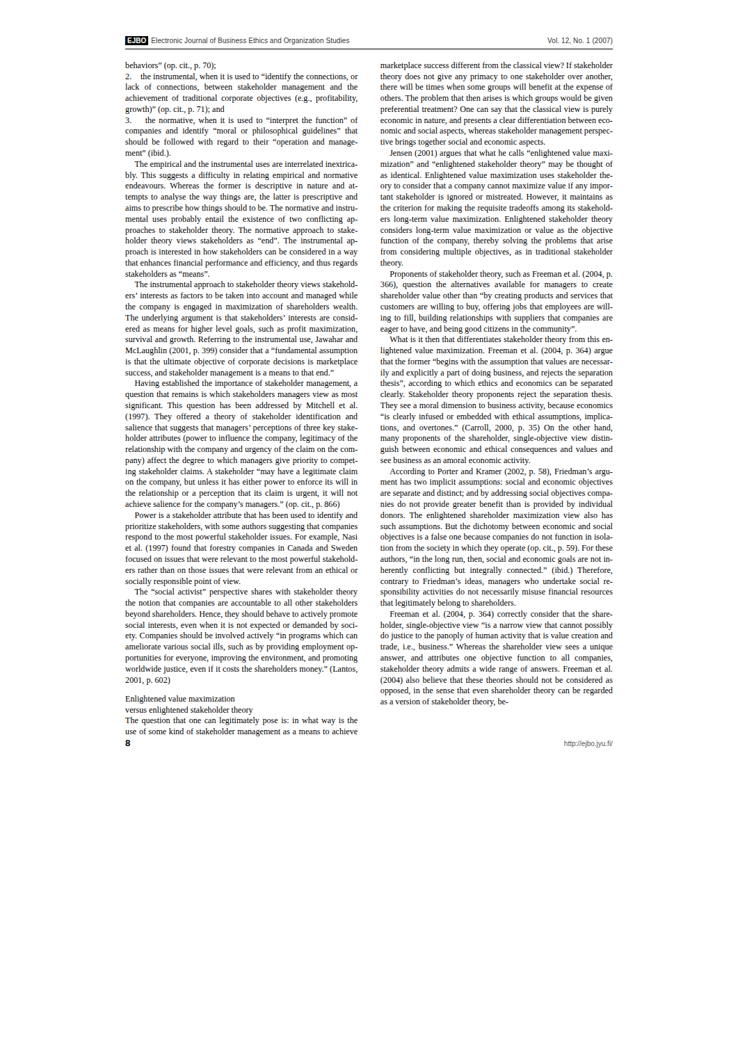EJBOElectronic Journal of Business Ethics and Organization Studies
Vol. 12, No. 1 (2007)
behaviors” (op. cit., p. 70);
2. the instrumental, when it is used to “identify the connections, or lack of connections, between stakeholder management and the achievement of traditional corporate objectives (e.g., profitability, growth)” (op. cit., p. 71); and
3. the normative, when it is used to “interpret the function” of companies and identify “moral or philosophical guidelines” that should be followed with regard to their “operation and management” (ibid.).
The empirical and the instrumental uses are interrelated inextricably. This suggests a difficulty in relating empirical and normative endeavours. Whereas the former is descriptive in nature and attempts to analyse the way things are, the latter is prescriptive and aims to prescribe how things should to be. The normative and instrumental uses probably entail the existence of two conflicting approaches to stakeholder theory. The normative approach to stakeholder theory views stakeholders as “end”. The instrumental approach is interested in how stakeholders can be considered in a way that enhances financial performance and efficiency, and thus regards stakeholders as “means”.
The instrumental approach to stakeholder theory views stakeholders’ interests as factors to be taken into account and managed while the company is engaged in maximization of shareholders wealth. The underlying argument is that stakeholders’ interests are considered as means for higher level goals, such as profit maximization, survival and growth. Referring to the instrumental use, Jawahar and McLaughlin (2001, p. 399) consider that a “fundamental assumption is that the ultimate objective of corporate decisions is marketplace success, and stakeholder management is a means to that end.”
Having established the importance of stakeholder management, a question that remains is which stakeholders managers view as most significant. This question has been addressed by Mitchell et al. (1997). They offered a theory of stakeholder identification and salience that suggests that managers’ perceptions of three key stakeholder attributes (power to influence the company, legitimacy of the relationship with the company and urgency of the claim on the company) affect the degree to which managers give priority to competing stakeholder claims. A stakeholder “may have a legitimate claim on the company, but unless it has either power to enforce its will in the relationship or a perception that its claim is urgent, it will not achieve salience for the company’s managers.” (op. cit., p. 866)
Power is a stakeholder attribute that has been used to identify and prioritize stakeholders, with some authors suggesting that companies respond to the most powerful stakeholder issues. For example, Nasi et al. (1997) found that forestry companies in Canada and Sweden focused on issues that were relevant to the most powerful stakeholders rather than on those issues that were relevant from an ethical or socially responsible point of view.
The “social activist” perspective shares with stakeholder theory the notion that companies are accountable to all other stakeholders beyond shareholders. Hence, they should behave to actively promote social interests, even when it is not expected or demanded by society. Companies should be involved actively “in programs which can ameliorate various social ills, such as by providing employment opportunities for everyone, improving the environment, and promoting worldwide justice, even if it costs the shareholders money.” (Lantos, 2001, p. 602)
Enlightened value maximization
versus enlightened stakeholder theory
The question that one can legitimately pose is: in what way is the use of some kind of stakeholder management as a means to achieve marketplace success different from the classical view? If stakeholder theory does not give any primacy to one stakeholder over another, there will be times when some groups will benefit at the expense of others. The problem that then arises is which groups would be given preferential treatment? One can say that the classical view is purely economic in nature, and presents a clear differentiation between economic and social aspects, whereas stakeholder management perspective brings together social and economic aspects.
Jensen (2001) argues that what he calls “enlightened value maximization” and “enlightened stakeholder theory” may be thought of as identical. Enlightened value maximization uses stakeholder theory to consider that a company cannot maximize value if any important stakeholder is ignored or mistreated. However, it maintains as the criterion for making the requisite tradeoffs among its stakeholders long-term value maximization. Enlightened stakeholder theory considers long-term value maximization or value as the objective function of the company, thereby solving the problems that arise from considering multiple objectives, as in traditional stakeholder theory.
Proponents of stakeholder theory, such as Freeman et al. (2004, p. 366), question the alternatives available for managers to create shareholder value other than “by creating products and services that customers are willing to buy, offering jobs that employees are willing to fill, building relationships with suppliers that companies are eager to have, and being good citizens in the community”.
What is it then that differentiates stakeholder theory from this enlightened value maximization. Freeman et al. (2004, p. 364) argue that the former “begins with the assumption that values are necessarily and explicitly a part of doing business, and rejects the separation thesis”, according to which ethics and economics can be separated clearly. Stakeholder theory proponents reject the separation thesis. They see a moral dimension to business activity, because economics “is clearly infused or embedded with ethical assumptions, implications, and overtones.” (Carroll, 2000, p. 35) On the other hand, many proponents of the shareholder, single-objective view distinguish between economic and ethical consequences and values and see business as an amoral economic activity.
According to Porter and Kramer (2002, p. 58), Friedman’s argument has two implicit assumptions: social and economic objectives are separate and distinct; and by addressing social objectives companies do not provide greater benefit than is provided by individual donors. The enlightened shareholder maximization view also has such assumptions. But the dichotomy between economic and social objectives is a false one because companies do not function in isolation from the society in which they operate (op. cit., p. 59). For these authors, “in the long run, then, social and economic goals are not inherently conflicting but integrally connected.” (ibid.) Therefore, contrary to Friedman’s ideas, managers who undertake social responsibility activities do not necessarily misuse financial resources that legitimately belong to shareholders.
Freeman et al. (2004, p. 364) correctly consider that the shareholder, single-objective view “is a narrow view that cannot possibly do justice to the panoply of human activity that is value creation and trade, i.e., business.” Whereas the shareholder view sees a unique answer, and attributes one objective function to all companies, stakeholder theory admits a wide range of answers. Freeman et al. (2004) also believe that these theories should not be considered as opposed, in the sense that even shareholder theory can be regarded as a version of stakeholder theory, be-
8
http://ejbo.jyu.fi/